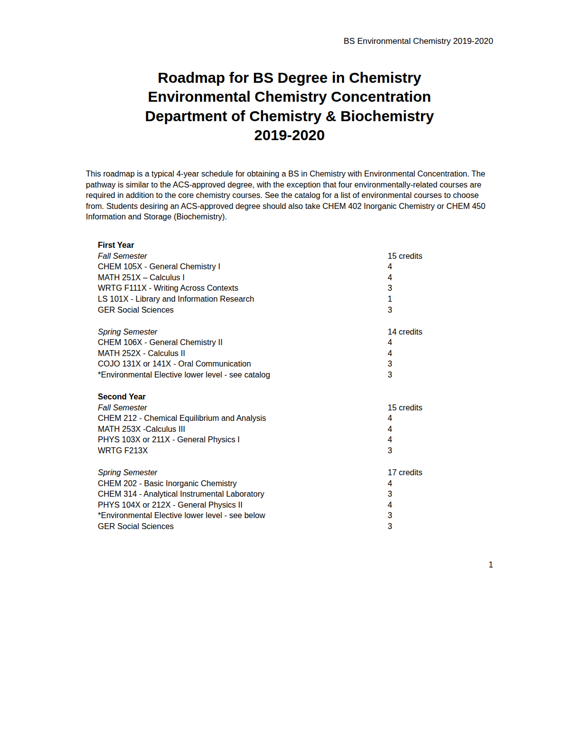BS Environmental Chemistry 2019-2020
Roadmap for BS Degree in Chemistry Environmental Chemistry Concentration Department of Chemistry & Biochemistry 2019-2020
This roadmap is a typical 4-year schedule for obtaining a BS in Chemistry with Environmental Concentration. The pathway is similar to the ACS-approved degree, with the exception that four environmentally-related courses are required in addition to the core chemistry courses. See the catalog for a list of environmental courses to choose from. Students desiring an ACS-approved degree should also take CHEM 402 Inorganic Chemistry or CHEM 450 Information and Storage (Biochemistry).
First Year
| Fall Semester | 15 credits |
| CHEM 105X - General Chemistry I | 4 |
| MATH 251X – Calculus I | 4 |
| WRTG F111X - Writing Across Contexts | 3 |
| LS 101X - Library and Information Research | 1 |
| GER Social Sciences | 3 |
| Spring Semester | 14 credits |
| CHEM 106X - General Chemistry II | 4 |
| MATH 252X - Calculus II | 4 |
| COJO 131X or 141X - Oral Communication | 3 |
| *Environmental Elective lower level - see catalog | 3 |
Second Year
| Fall Semester | 15 credits |
| CHEM 212 - Chemical Equilibrium and Analysis | 4 |
| MATH 253X -Calculus III | 4 |
| PHYS 103X or 211X - General Physics I | 4 |
| WRTG F213X | 3 |
| Spring Semester | 17 credits |
| CHEM 202 - Basic Inorganic Chemistry | 4 |
| CHEM 314 - Analytical Instrumental Laboratory | 3 |
| PHYS 104X or 212X - General Physics II | 4 |
| *Environmental Elective lower level - see below | 3 |
| GER Social Sciences | 3 |
1